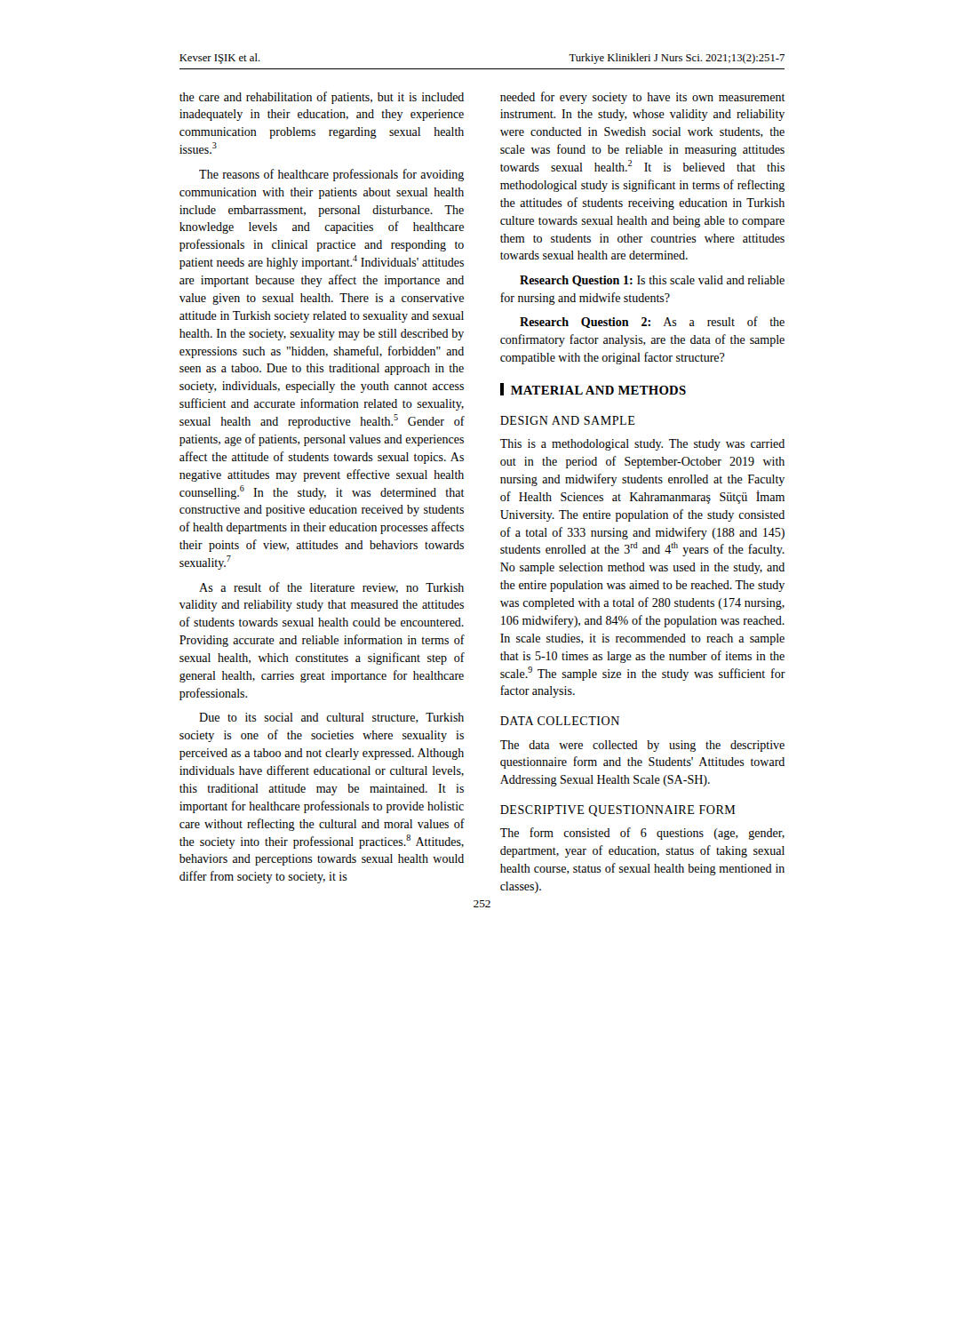Kevser IŞIK et al.
Turkiye Klinikleri J Nurs Sci. 2021;13(2):251-7
the care and rehabilitation of patients, but it is included inadequately in their education, and they experience communication problems regarding sexual health issues.3
The reasons of healthcare professionals for avoiding communication with their patients about sexual health include embarrassment, personal disturbance. The knowledge levels and capacities of healthcare professionals in clinical practice and responding to patient needs are highly important.4 Individuals' attitudes are important because they affect the importance and value given to sexual health. There is a conservative attitude in Turkish society related to sexuality and sexual health. In the society, sexuality may be still described by expressions such as "hidden, shameful, forbidden" and seen as a taboo. Due to this traditional approach in the society, individuals, especially the youth cannot access sufficient and accurate information related to sexuality, sexual health and reproductive health.5 Gender of patients, age of patients, personal values and experiences affect the attitude of students towards sexual topics. As negative attitudes may prevent effective sexual health counselling.6 In the study, it was determined that constructive and positive education received by students of health departments in their education processes affects their points of view, attitudes and behaviors towards sexuality.7
As a result of the literature review, no Turkish validity and reliability study that measured the attitudes of students towards sexual health could be encountered. Providing accurate and reliable information in terms of sexual health, which constitutes a significant step of general health, carries great importance for healthcare professionals.
Due to its social and cultural structure, Turkish society is one of the societies where sexuality is perceived as a taboo and not clearly expressed. Although individuals have different educational or cultural levels, this traditional attitude may be maintained. It is important for healthcare professionals to provide holistic care without reflecting the cultural and moral values of the society into their professional practices.8 Attitudes, behaviors and perceptions towards sexual health would differ from society to society, it is
needed for every society to have its own measurement instrument. In the study, whose validity and reliability were conducted in Swedish social work students, the scale was found to be reliable in measuring attitudes towards sexual health.2 It is believed that this methodological study is significant in terms of reflecting the attitudes of students receiving education in Turkish culture towards sexual health and being able to compare them to students in other countries where attitudes towards sexual health are determined.
Research Question 1: Is this scale valid and reliable for nursing and midwife students?
Research Question 2: As a result of the confirmatory factor analysis, are the data of the sample compatible with the original factor structure?
MATERIAL AND METHODS
Design and Sample
This is a methodological study. The study was carried out in the period of September-October 2019 with nursing and midwifery students enrolled at the Faculty of Health Sciences at Kahramanmaraş Sütçü İmam University. The entire population of the study consisted of a total of 333 nursing and midwifery (188 and 145) students enrolled at the 3rd and 4th years of the faculty. No sample selection method was used in the study, and the entire population was aimed to be reached. The study was completed with a total of 280 students (174 nursing, 106 midwifery), and 84% of the population was reached. In scale studies, it is recommended to reach a sample that is 5-10 times as large as the number of items in the scale.9 The sample size in the study was sufficient for factor analysis.
Data Collection
The data were collected by using the descriptive questionnaire form and the Students' Attitudes toward Addressing Sexual Health Scale (SA-SH).
Descriptive Questionnaire Form
The form consisted of 6 questions (age, gender, department, year of education, status of taking sexual health course, status of sexual health being mentioned in classes).
252